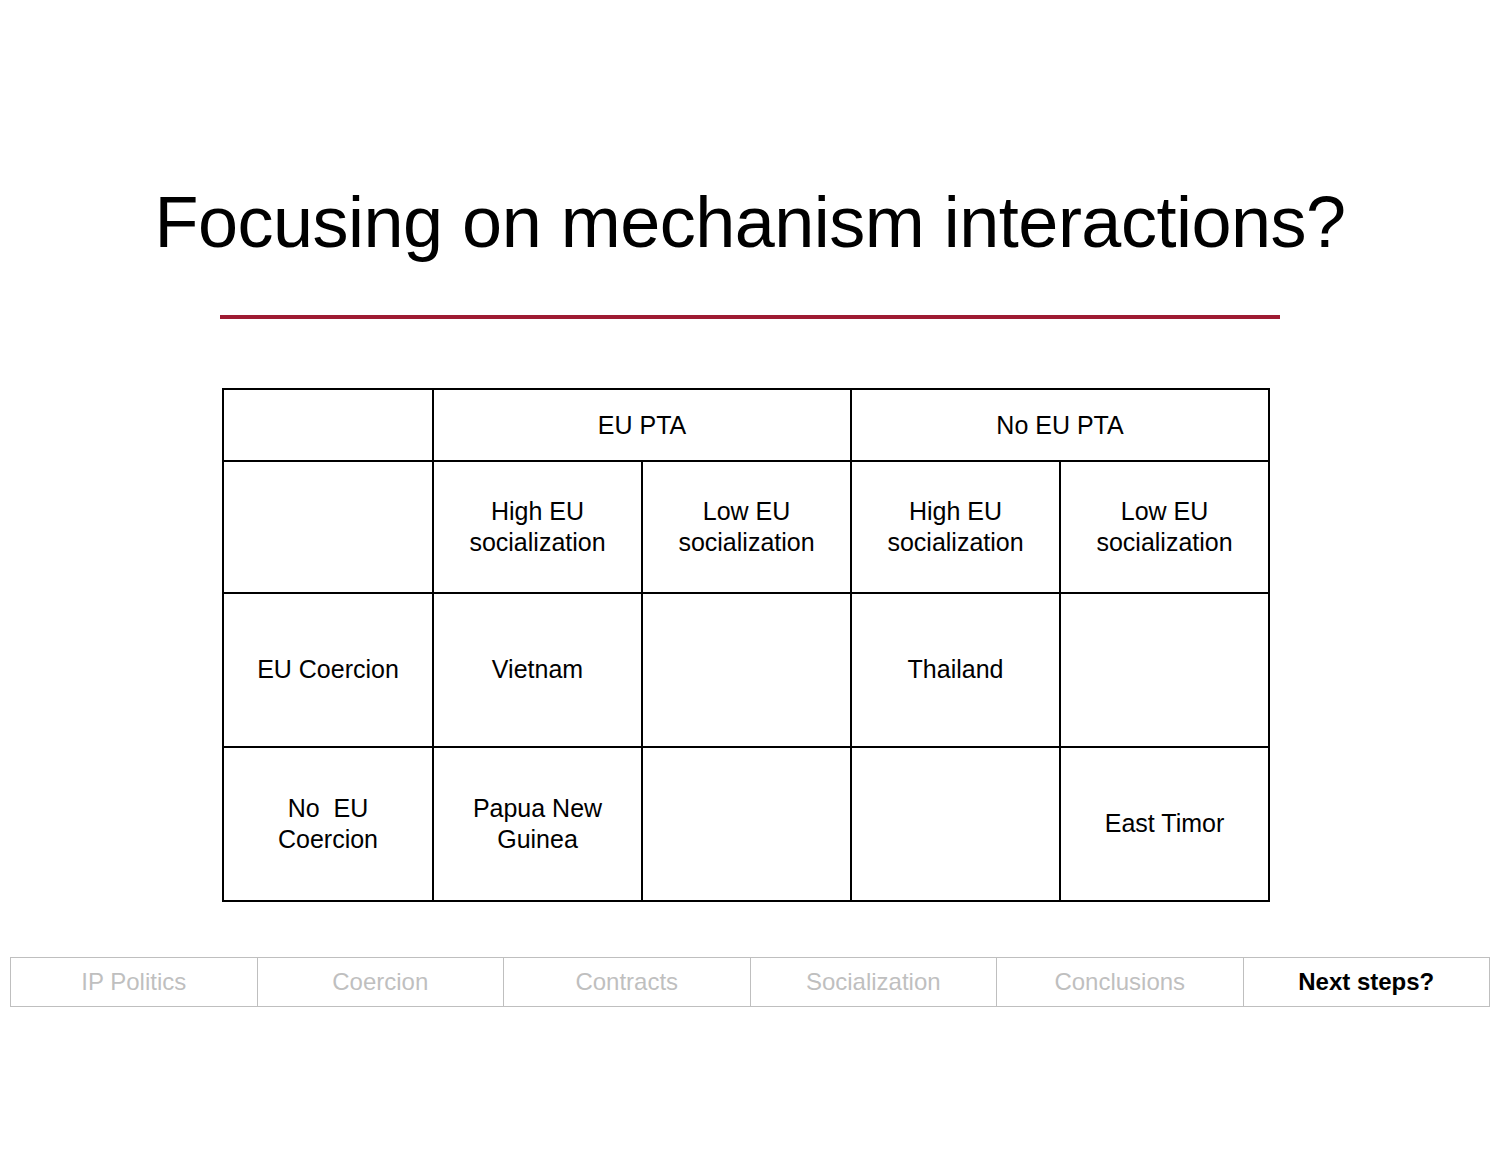Focusing on mechanism interactions?
| | EU PTA | No EU PTA |
| | High EU socialization | Low EU socialization | High EU socialization | Low EU socialization |
| EU Coercion | Vietnam | | Thailand | |
| No EU Coercion | Papua New Guinea | | | East Timor |
IP Politics
Coercion
Contracts
Socialization
Conclusions
Next steps?